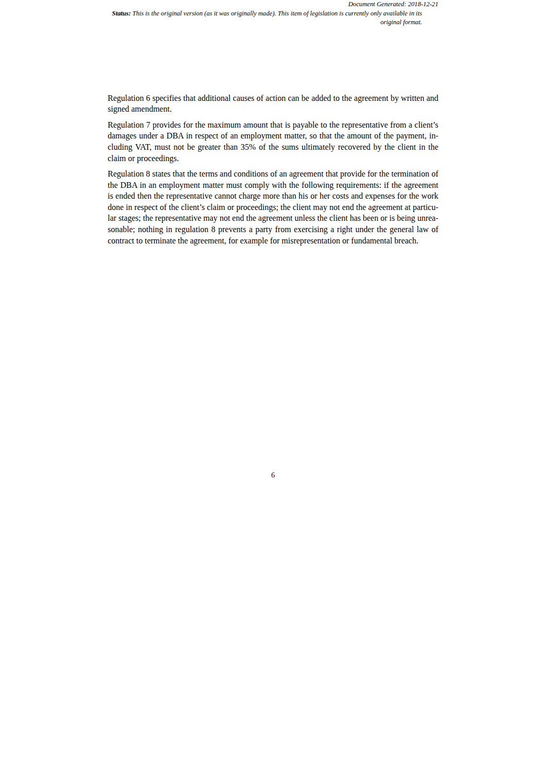Document Generated: 2018-12-21
Status: This is the original version (as it was originally made). This item of legislation is currently only available in its original format.
Regulation 6 specifies that additional causes of action can be added to the agreement by written and signed amendment.
Regulation 7 provides for the maximum amount that is payable to the representative from a client’s damages under a DBA in respect of an employment matter, so that the amount of the payment, including VAT, must not be greater than 35% of the sums ultimately recovered by the client in the claim or proceedings.
Regulation 8 states that the terms and conditions of an agreement that provide for the termination of the DBA in an employment matter must comply with the following requirements: if the agreement is ended then the representative cannot charge more than his or her costs and expenses for the work done in respect of the client’s claim or proceedings; the client may not end the agreement at particular stages; the representative may not end the agreement unless the client has been or is being unreasonable; nothing in regulation 8 prevents a party from exercising a right under the general law of contract to terminate the agreement, for example for misrepresentation or fundamental breach.
6